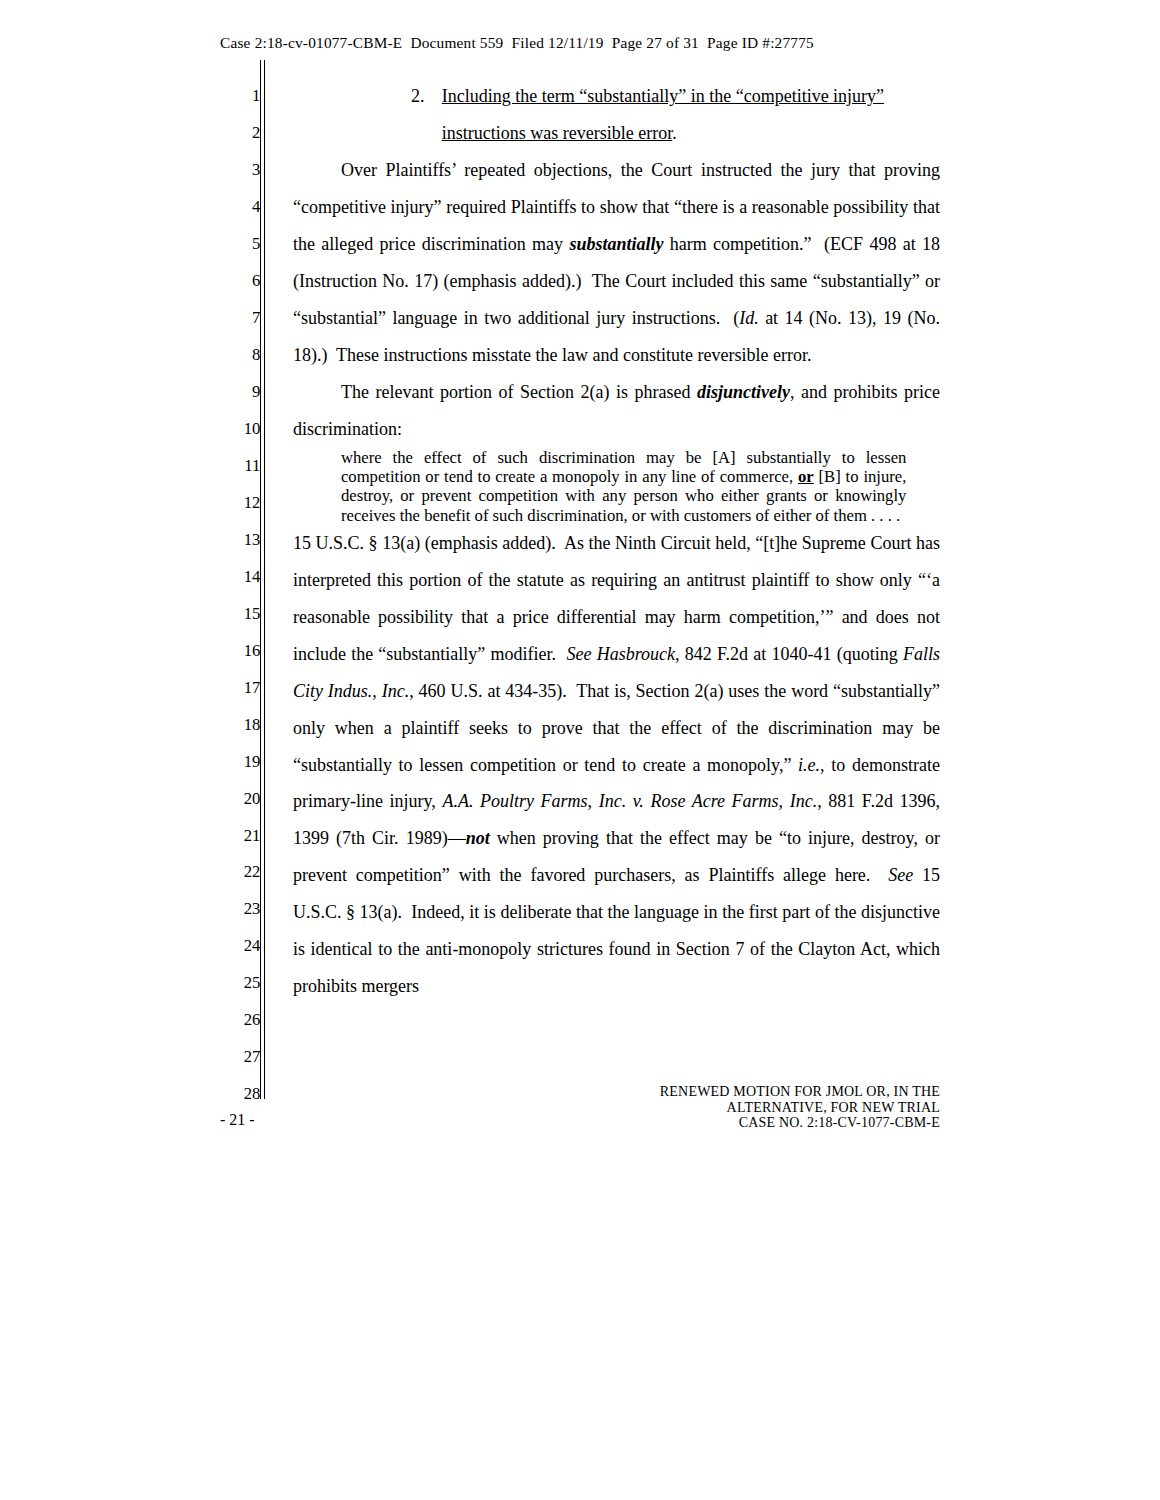Case 2:18-cv-01077-CBM-E Document 559 Filed 12/11/19 Page 27 of 31 Page ID #:27775
1
2
3
4
5
6
7
8
9
10
11
12
13
14
15
16
17
18
19
20
21
22
23
24
25
26
27
28
2.
Including the term “substantially” in the “competitive injury”
instructions was reversible error.
Over Plaintiffs’ repeated objections, the Court instructed the jury that proving “competitive injury” required Plaintiffs to show that “there is a reasonable possibility that the alleged price discrimination may substantially harm competition.” (ECF 498 at 18 (Instruction No. 17) (emphasis added).) The Court included this same “substantially” or “substantial” language in two additional jury instructions. (Id. at 14 (No. 13), 19 (No. 18).) These instructions misstate the law and constitute reversible error.
The relevant portion of Section 2(a) is phrased disjunctively, and prohibits price discrimination:
where the effect of such discrimination may be [A] substantially to lessen competition or tend to create a monopoly in any line of commerce, or [B] to injure, destroy, or prevent competition with any person who either grants or knowingly receives the benefit of such discrimination, or with customers of either of them . . . .
15 U.S.C. § 13(a) (emphasis added). As the Ninth Circuit held, “[t]he Supreme Court has interpreted this portion of the statute as requiring an antitrust plaintiff to show only “‘a reasonable possibility that a price differential may harm competition,’” and does not include the “substantially” modifier. See Hasbrouck, 842 F.2d at 1040-41 (quoting Falls City Indus., Inc., 460 U.S. at 434-35). That is, Section 2(a) uses the word “substantially” only when a plaintiff seeks to prove that the effect of the discrimination may be “substantially to lessen competition or tend to create a monopoly,” i.e., to demonstrate primary-line injury, A.A. Poultry Farms, Inc. v. Rose Acre Farms, Inc., 881 F.2d 1396, 1399 (7th Cir. 1989)—not when proving that the effect may be “to injure, destroy, or prevent competition” with the favored purchasers, as Plaintiffs allege here. See 15 U.S.C. § 13(a). Indeed, it is deliberate that the language in the first part of the disjunctive is identical to the anti-monopoly strictures found in Section 7 of the Clayton Act, which prohibits mergers
- 21 -
RENEWED MOTION FOR JMOL OR, IN THE
ALTERNATIVE, FOR NEW TRIAL
CASE NO. 2:18-CV-1077-CBM-E